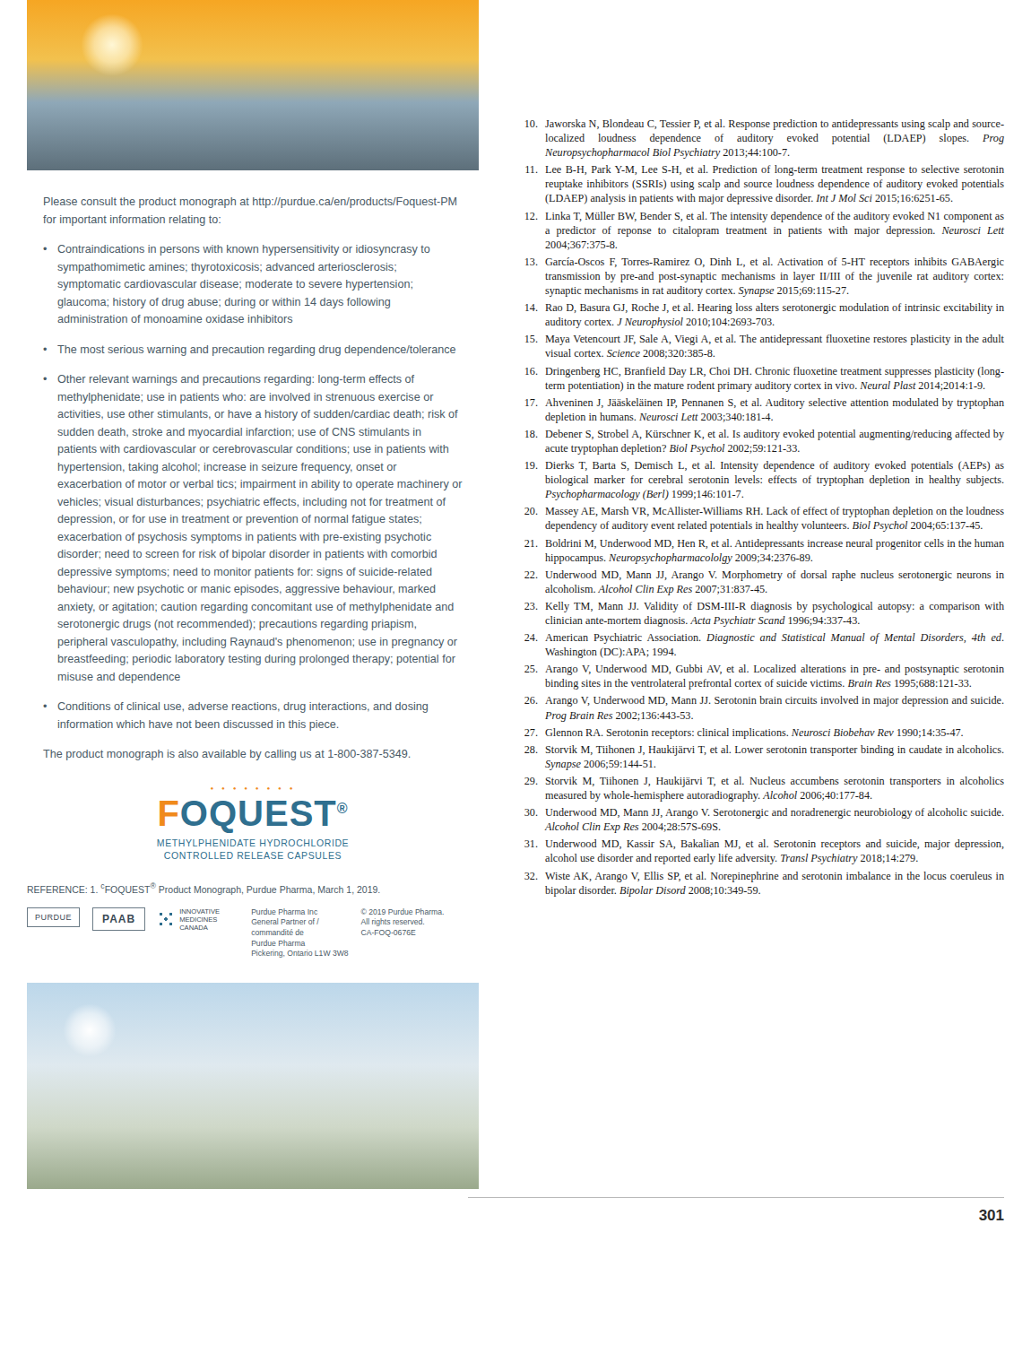Please consult the product monograph at http://purdue.ca/en/products/Foquest-PM for important information relating to:
Contraindications in persons with known hypersensitivity or idiosyncrasy to sympathomimetic amines; thyrotoxicosis; advanced arteriosclerosis; symptomatic cardiovascular disease; moderate to severe hypertension; glaucoma; history of drug abuse; during or within 14 days following administration of monoamine oxidase inhibitors
The most serious warning and precaution regarding drug dependence/tolerance
Other relevant warnings and precautions regarding: long-term effects of methylphenidate; use in patients who: are involved in strenuous exercise or activities, use other stimulants, or have a history of sudden/cardiac death; risk of sudden death, stroke and myocardial infarction; use of CNS stimulants in patients with cardiovascular or cerebrovascular conditions; use in patients with hypertension, taking alcohol; increase in seizure frequency, onset or exacerbation of motor or verbal tics; impairment in ability to operate machinery or vehicles; visual disturbances; psychiatric effects, including not for treatment of depression, or for use in treatment or prevention of normal fatigue states; exacerbation of psychosis symptoms in patients with pre-existing psychotic disorder; need to screen for risk of bipolar disorder in patients with comorbid depressive symptoms; need to monitor patients for: signs of suicide-related behaviour; new psychotic or manic episodes, aggressive behaviour, marked anxiety, or agitation; caution regarding concomitant use of methylphenidate and serotonergic drugs (not recommended); precautions regarding priapism, peripheral vasculopathy, including Raynaud's phenomenon; use in pregnancy or breastfeeding; periodic laboratory testing during prolonged therapy; potential for misuse and dependence
Conditions of clinical use, adverse reactions, drug interactions, and dosing information which have not been discussed in this piece.
The product monograph is also available by calling us at 1-800-387-5349.
• • • • • • • •
FOQUEST®
METHYLPHENIDATE HYDROCHLORIDE
CONTROLLED RELEASE CAPSULES
REFERENCE: 1. cFOQUEST® Product Monograph, Purdue Pharma, March 1, 2019.
PURDUE
PAAB
INNOVATIVE MEDICINES CANADA
Purdue Pharma Inc
General Partner of /
commandité de
Purdue Pharma
Pickering, Ontario L1W 3W8
© 2019 Purdue Pharma.
All rights reserved.
CA-FOQ-0676E
Jaworska N, Blondeau C, Tessier P, et al. Response prediction to antidepressants using scalp and source-localized loudness dependence of auditory evoked potential (LDAEP) slopes. Prog Neuropsychopharmacol Biol Psychiatry 2013;44:100-7.
Lee B-H, Park Y-M, Lee S-H, et al. Prediction of long-term treatment response to selective serotonin reuptake inhibitors (SSRIs) using scalp and source loudness dependence of auditory evoked potentials (LDAEP) analysis in patients with major depressive disorder. Int J Mol Sci 2015;16:6251-65.
Linka T, Müller BW, Bender S, et al. The intensity dependence of the auditory evoked N1 component as a predictor of reponse to citalopram treatment in patients with major depression. Neurosci Lett 2004;367:375-8.
García-Oscos F, Torres-Ramirez O, Dinh L, et al. Activation of 5-HT receptors inhibits GABAergic transmission by pre-and post-synaptic mechanisms in layer II/III of the juvenile rat auditory cortex: synaptic mechanisms in rat auditory cortex. Synapse 2015;69:115-27.
Rao D, Basura GJ, Roche J, et al. Hearing loss alters serotonergic modulation of intrinsic excitability in auditory cortex. J Neurophysiol 2010;104:2693-703.
Maya Vetencourt JF, Sale A, Viegi A, et al. The antidepressant fluoxetine restores plasticity in the adult visual cortex. Science 2008;320:385-8.
Dringenberg HC, Branfield Day LR, Choi DH. Chronic fluoxetine treatment suppresses plasticity (long-term potentiation) in the mature rodent primary auditory cortex in vivo. Neural Plast 2014;2014:1-9.
Ahveninen J, Jääskeläinen IP, Pennanen S, et al. Auditory selective attention modulated by tryptophan depletion in humans. Neurosci Lett 2003;340:181-4.
Debener S, Strobel A, Kürschner K, et al. Is auditory evoked potential augmenting/reducing affected by acute tryptophan depletion? Biol Psychol 2002;59:121-33.
Dierks T, Barta S, Demisch L, et al. Intensity dependence of auditory evoked potentials (AEPs) as biological marker for cerebral serotonin levels: effects of tryptophan depletion in healthy subjects. Psychopharmacology (Berl) 1999;146:101-7.
Massey AE, Marsh VR, McAllister-Williams RH. Lack of effect of tryptophan depletion on the loudness dependency of auditory event related potentials in healthy volunteers. Biol Psychol 2004;65:137-45.
Boldrini M, Underwood MD, Hen R, et al. Antidepressants increase neural progenitor cells in the human hippocampus. Neuropsychopharmacololgy 2009;34:2376-89.
Underwood MD, Mann JJ, Arango V. Morphometry of dorsal raphe nucleus serotonergic neurons in alcoholism. Alcohol Clin Exp Res 2007;31:837-45.
Kelly TM, Mann JJ. Validity of DSM-III-R diagnosis by psychological autopsy: a comparison with clinician ante-mortem diagnosis. Acta Psychiatr Scand 1996;94:337-43.
American Psychiatric Association. Diagnostic and Statistical Manual of Mental Disorders, 4th ed. Washington (DC):APA; 1994.
Arango V, Underwood MD, Gubbi AV, et al. Localized alterations in pre- and postsynaptic serotonin binding sites in the ventrolateral prefrontal cortex of suicide victims. Brain Res 1995;688:121-33.
Arango V, Underwood MD, Mann JJ. Serotonin brain circuits involved in major depression and suicide. Prog Brain Res 2002;136:443-53.
Glennon RA. Serotonin receptors: clinical implications. Neurosci Biobehav Rev 1990;14:35-47.
Storvik M, Tiihonen J, Haukijärvi T, et al. Lower serotonin transporter binding in caudate in alcoholics. Synapse 2006;59:144-51.
Storvik M, Tiihonen J, Haukijärvi T, et al. Nucleus accumbens serotonin transporters in alcoholics measured by whole-hemisphere autoradiography. Alcohol 2006;40:177-84.
Underwood MD, Mann JJ, Arango V. Serotonergic and noradrenergic neurobiology of alcoholic suicide. Alcohol Clin Exp Res 2004;28:57S-69S.
Underwood MD, Kassir SA, Bakalian MJ, et al. Serotonin receptors and suicide, major depression, alcohol use disorder and reported early life adversity. Transl Psychiatry 2018;14:279.
Wiste AK, Arango V, Ellis SP, et al. Norepinephrine and serotonin imbalance in the locus coeruleus in bipolar disorder. Bipolar Disord 2008;10:349-59.
301